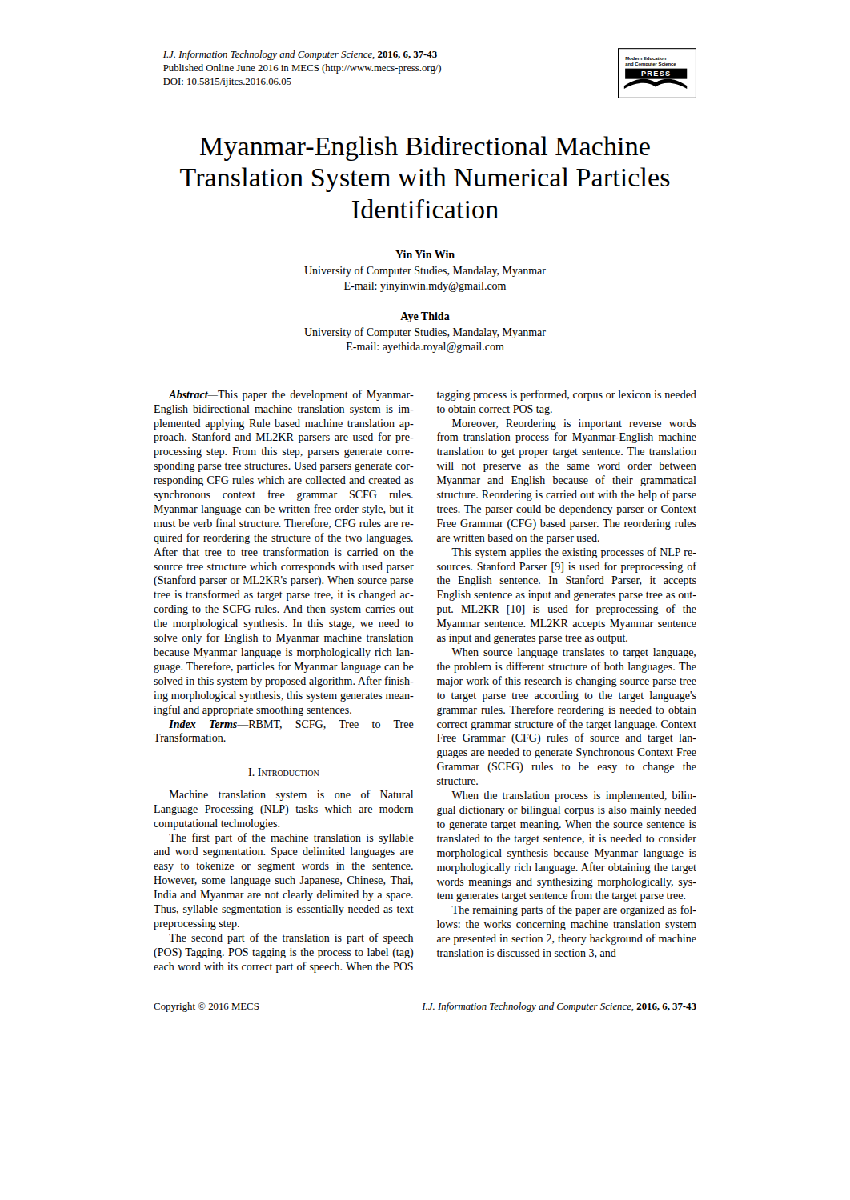I.J. Information Technology and Computer Science, 2016, 6, 37-43
Published Online June 2016 in MECS (http://www.mecs-press.org/)
DOI: 10.5815/ijitcs.2016.06.05
Modern Education and Computer Science PRESS
Myanmar-English Bidirectional Machine Translation System with Numerical Particles Identification
Yin Yin Win
University of Computer Studies, Mandalay, Myanmar
E-mail: yinyinwin.mdy@gmail.com
Aye Thida
University of Computer Studies, Mandalay, Myanmar
E-mail: ayethida.royal@gmail.com
Abstract—This paper the development of Myanmar-English bidirectional machine translation system is implemented applying Rule based machine translation approach. Stanford and ML2KR parsers are used for preprocessing step. From this step, parsers generate corresponding parse tree structures. Used parsers generate corresponding CFG rules which are collected and created as synchronous context free grammar SCFG rules. Myanmar language can be written free order style, but it must be verb final structure. Therefore, CFG rules are required for reordering the structure of the two languages. After that tree to tree transformation is carried on the source tree structure which corresponds with used parser (Stanford parser or ML2KR's parser). When source parse tree is transformed as target parse tree, it is changed according to the SCFG rules. And then system carries out the morphological synthesis. In this stage, we need to solve only for English to Myanmar machine translation because Myanmar language is morphologically rich language. Therefore, particles for Myanmar language can be solved in this system by proposed algorithm. After finishing morphological synthesis, this system generates meaningful and appropriate smoothing sentences.
Index Terms—RBMT, SCFG, Tree to Tree Transformation.
I. Introduction
Machine translation system is one of Natural Language Processing (NLP) tasks which are modern computational technologies.
The first part of the machine translation is syllable and word segmentation. Space delimited languages are easy to tokenize or segment words in the sentence. However, some language such Japanese, Chinese, Thai, India and Myanmar are not clearly delimited by a space. Thus, syllable segmentation is essentially needed as text preprocessing step.
The second part of the translation is part of speech (POS) Tagging. POS tagging is the process to label (tag) each word with its correct part of speech. When the POS tagging process is performed, corpus or lexicon is needed to obtain correct POS tag.
Moreover, Reordering is important reverse words from translation process for Myanmar-English machine translation to get proper target sentence. The translation will not preserve as the same word order between Myanmar and English because of their grammatical structure. Reordering is carried out with the help of parse trees. The parser could be dependency parser or Context Free Grammar (CFG) based parser. The reordering rules are written based on the parser used.
This system applies the existing processes of NLP resources. Stanford Parser [9] is used for preprocessing of the English sentence. In Stanford Parser, it accepts English sentence as input and generates parse tree as output. ML2KR [10] is used for preprocessing of the Myanmar sentence. ML2KR accepts Myanmar sentence as input and generates parse tree as output.
When source language translates to target language, the problem is different structure of both languages. The major work of this research is changing source parse tree to target parse tree according to the target language's grammar rules. Therefore reordering is needed to obtain correct grammar structure of the target language. Context Free Grammar (CFG) rules of source and target languages are needed to generate Synchronous Context Free Grammar (SCFG) rules to be easy to change the structure.
When the translation process is implemented, bilingual dictionary or bilingual corpus is also mainly needed to generate target meaning. When the source sentence is translated to the target sentence, it is needed to consider morphological synthesis because Myanmar language is morphologically rich language. After obtaining the target words meanings and synthesizing morphologically, system generates target sentence from the target parse tree.
The remaining parts of the paper are organized as follows: the works concerning machine translation system are presented in section 2, theory background of machine translation is discussed in section 3, and
Copyright © 2016 MECS
I.J. Information Technology and Computer Science, 2016, 6, 37-43